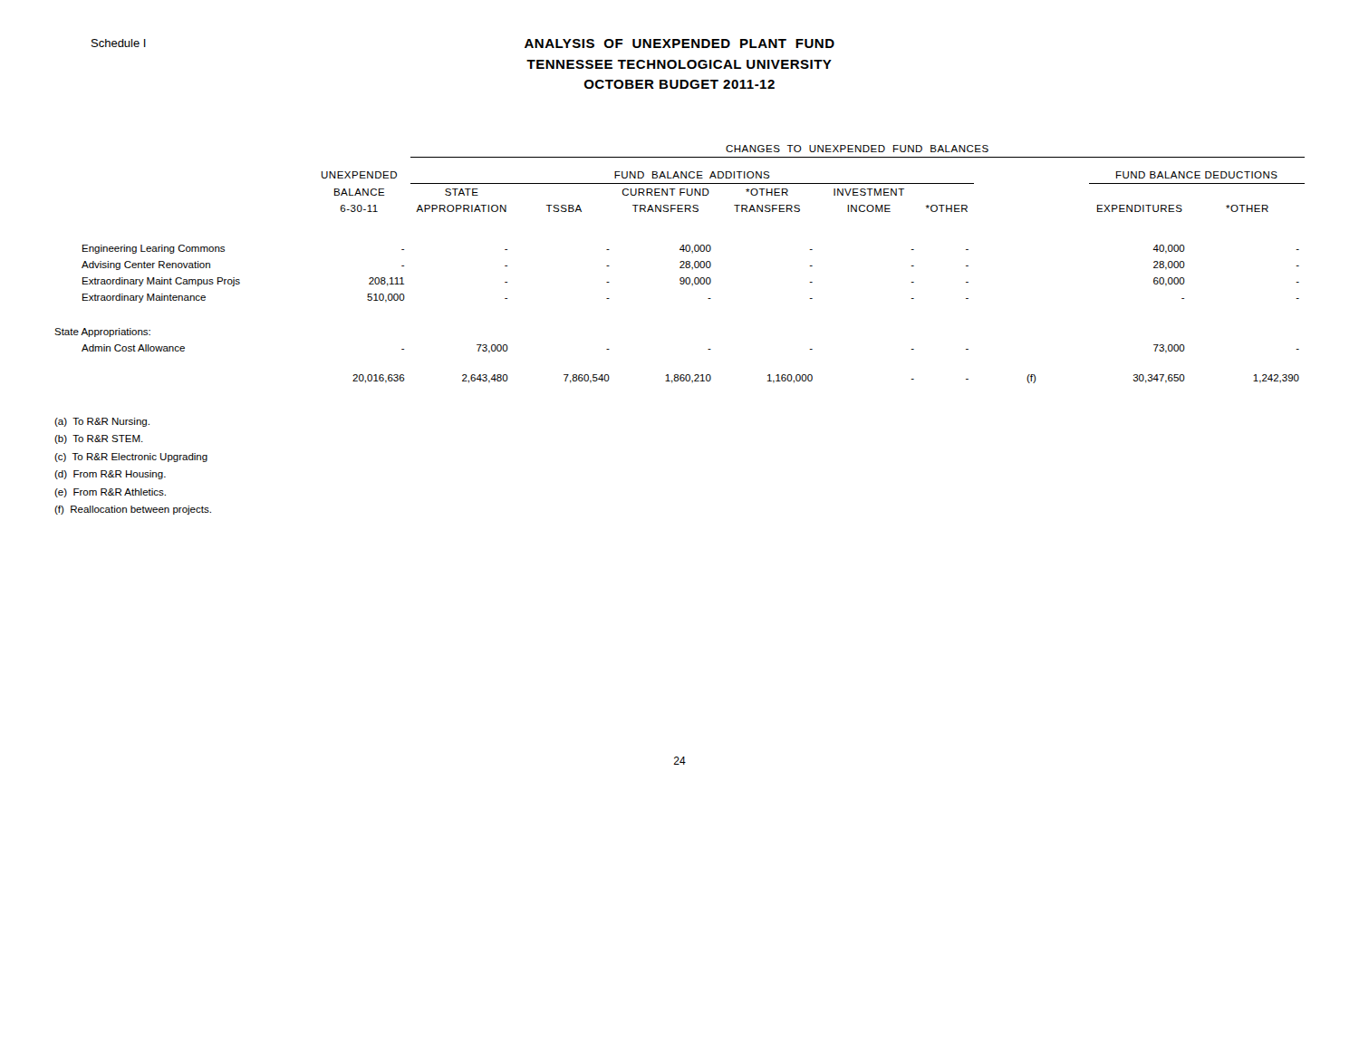Schedule I
ANALYSIS OF UNEXPENDED PLANT FUND
TENNESSEE TECHNOLOGICAL UNIVERSITY
OCTOBER BUDGET 2011-12
| | | CHANGES TO UNEXPENDED FUND BALANCES |
| --- | --- | --- |
| | UNEXPENDED | FUND BALANCE ADDITIONS | | FUND BALANCE DEDUCTIONS |
| | BALANCE | STATE | | CURRENT FUND | *OTHER | INVESTMENT | | | | |
| | 6-30-11 | APPROPRIATION | TSSBA | TRANSFERS | TRANSFERS | INCOME | *OTHER | | EXPENDITURES | *OTHER |
| Engineering Learing Commons | - | - | - | 40,000 | - | - | - | | 40,000 | - |
| Advising Center Renovation | - | - | - | 28,000 | - | - | - | | 28,000 | - |
| Extraordinary Maint Campus Projs | 208,111 | - | - | 90,000 | - | - | - | | 60,000 | - |
| Extraordinary Maintenance | 510,000 | - | - | - | - | - | - | | - | - |
| State Appropriations: | |
| Admin Cost Allowance | - | 73,000 | - | - | - | - | - | | 73,000 | - |
| | 20,016,636 | 2,643,480 | 7,860,540 | 1,860,210 | 1,160,000 | - | - | (f) | 30,347,650 | 1,242,390 |
(a) To R&R Nursing.
(b) To R&R STEM.
(c) To R&R Electronic Upgrading
(d) From R&R Housing.
(e) From R&R Athletics.
(f) Reallocation between projects.
24